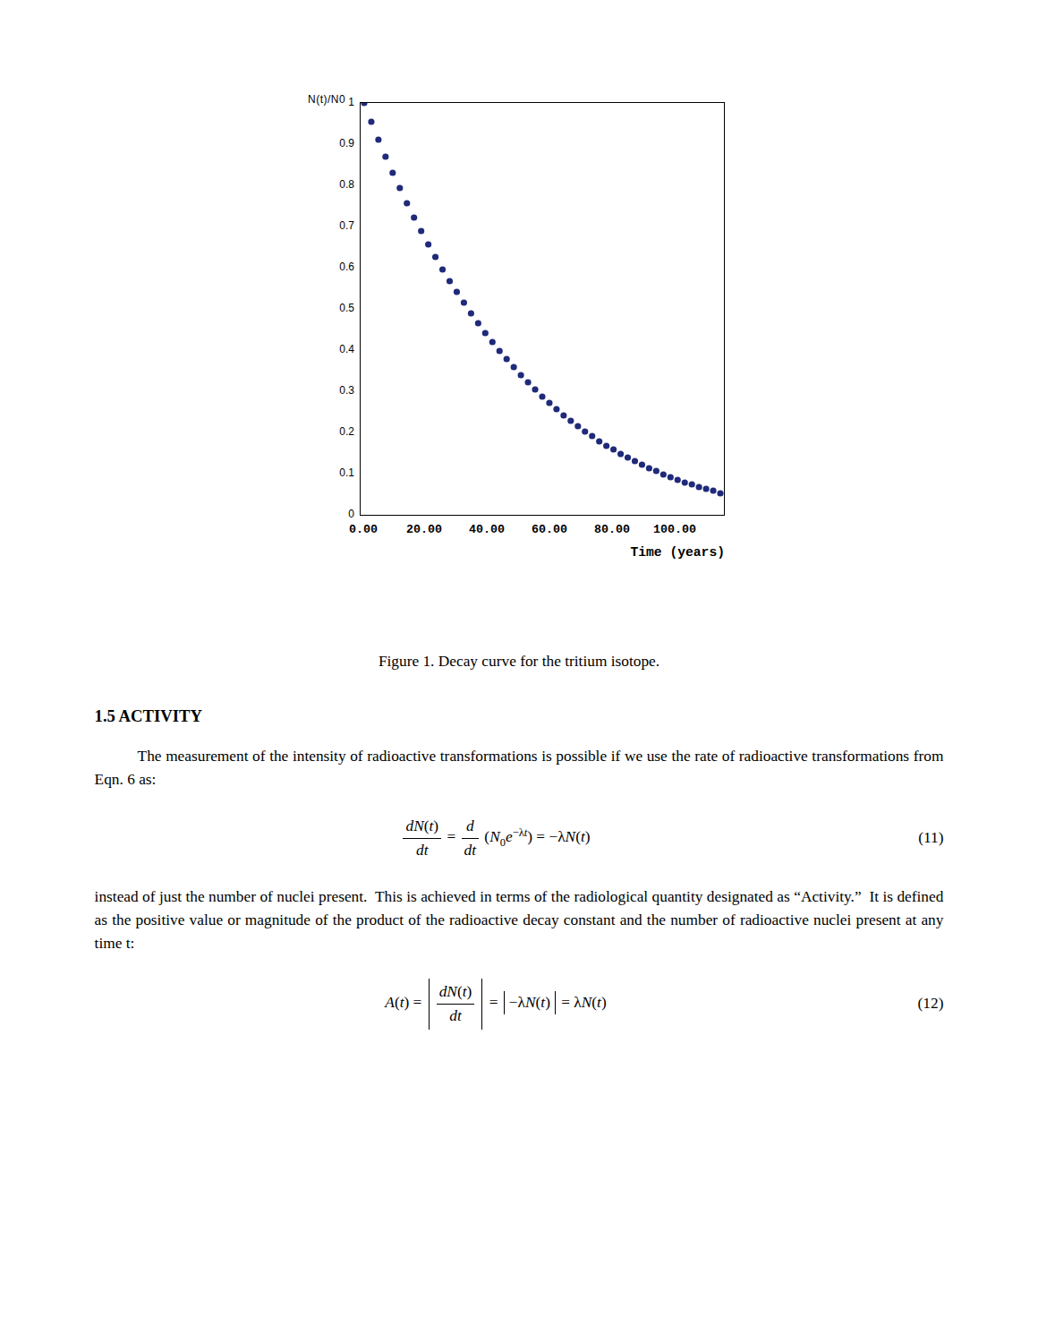N(t)/N0
1
0.9
0.8
0.7
0.6
0.5
0.4
0.3
0.2
0.1
0
0.00
20.00
40.00
60.00
80.00
100.00
Time (years)
Figure 1. Decay curve for the tritium isotope.
1.5 ACTIVITY
The measurement of the intensity of radioactive transformations is possible if we use the rate of radioactive transformations from Eqn. 6 as:
dN(t) dt = ddt (N0e−λt) = −λN(t)
(11)
instead of just the number of nuclei present. This is achieved in terms of the radiological quantity designated as “Activity.” It is defined as the positive value or magnitude of the product of the radioactive decay constant and the number of radioactive nuclei present at any time t:
A(t) = dN(t) dt = −λN(t) = λN(t)
(12)